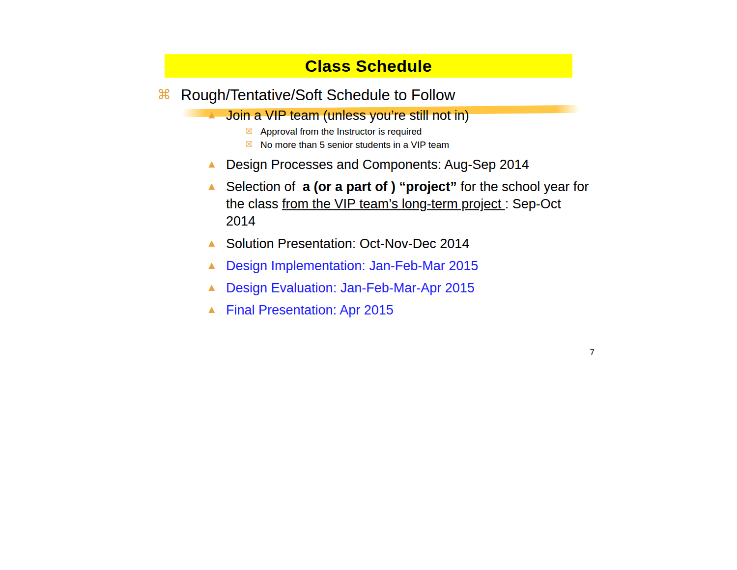Class Schedule
⌘Rough/Tentative/Soft Schedule to Follow
▲Join a VIP team (unless you’re still not in)
☒Approval from the Instructor is required
☒No more than 5 senior students in a VIP team
▲Design Processes and Components: Aug-Sep 2014
▲Selection of a (or a part of ) “project” for the school year for the class from the VIP team’s long-term project : Sep-Oct 2014
▲Solution Presentation: Oct-Nov-Dec 2014
▲Design Implementation: Jan-Feb-Mar 2015
▲Design Evaluation: Jan-Feb-Mar-Apr 2015
▲Final Presentation: Apr 2015
7